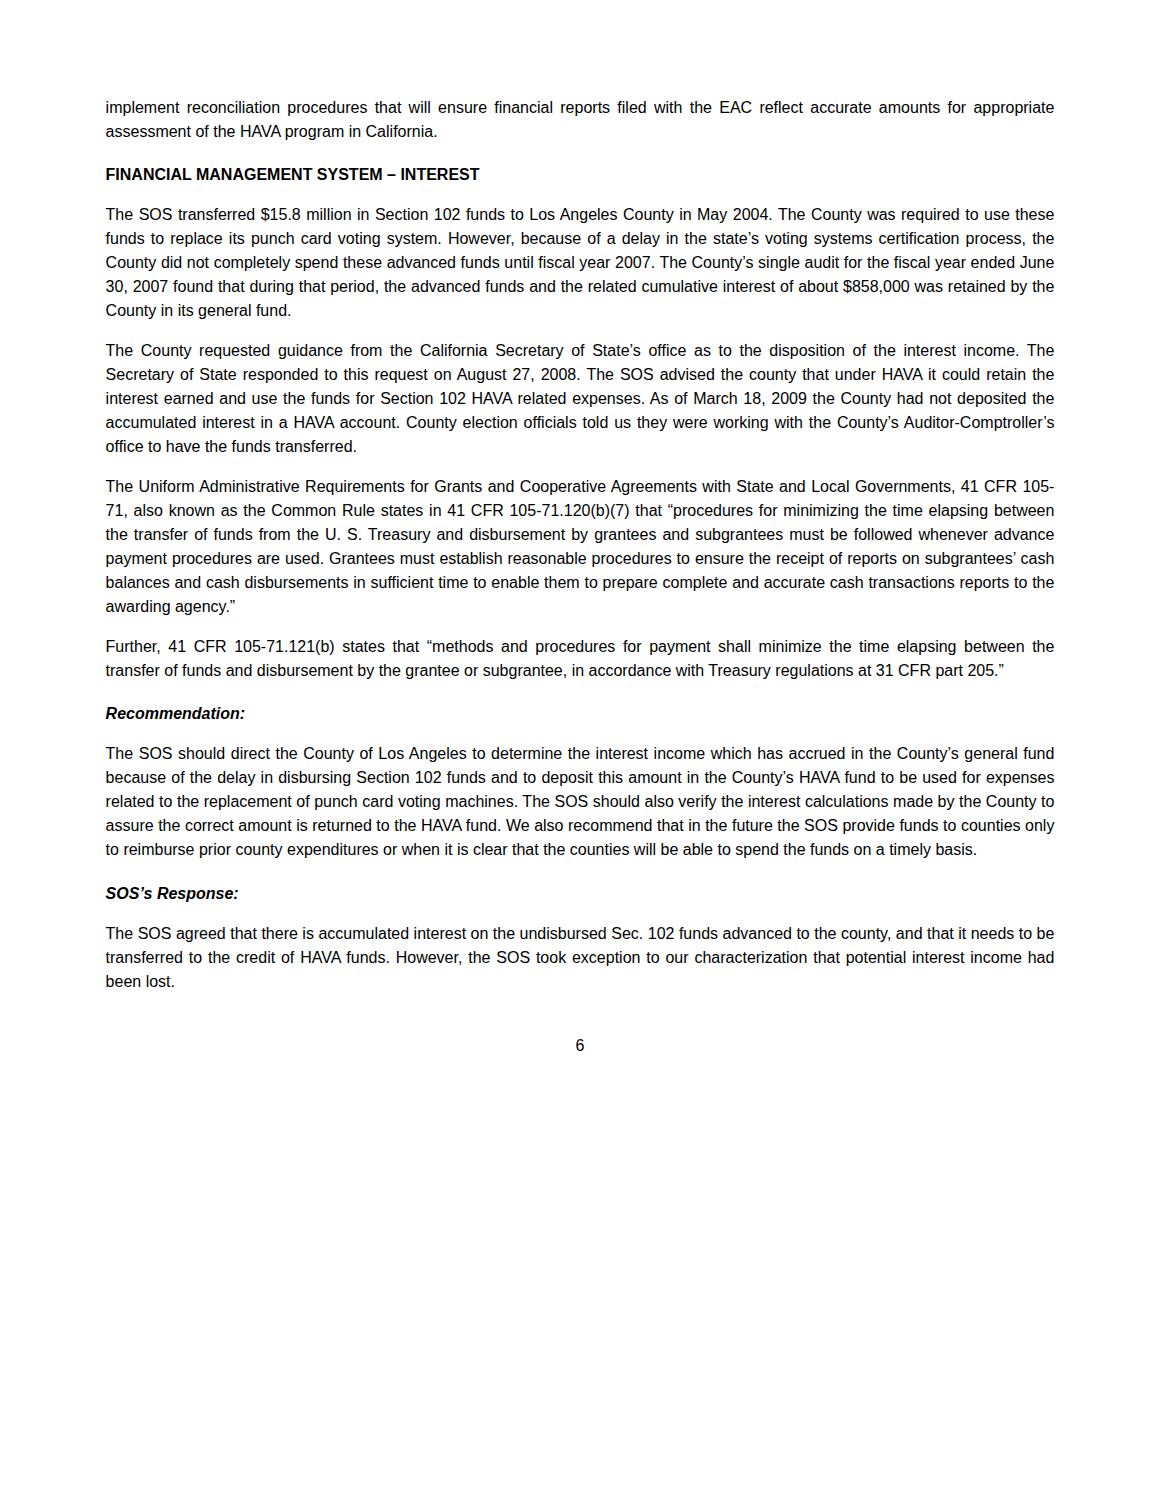implement reconciliation procedures that will ensure financial reports filed with the EAC reflect accurate amounts for appropriate assessment of the HAVA program in California.
FINANCIAL MANAGEMENT SYSTEM – INTEREST
The SOS transferred $15.8 million in Section 102 funds to Los Angeles County in May 2004. The County was required to use these funds to replace its punch card voting system. However, because of a delay in the state’s voting systems certification process, the County did not completely spend these advanced funds until fiscal year 2007. The County’s single audit for the fiscal year ended June 30, 2007 found that during that period, the advanced funds and the related cumulative interest of about $858,000 was retained by the County in its general fund.
The County requested guidance from the California Secretary of State’s office as to the disposition of the interest income. The Secretary of State responded to this request on August 27, 2008. The SOS advised the county that under HAVA it could retain the interest earned and use the funds for Section 102 HAVA related expenses. As of March 18, 2009 the County had not deposited the accumulated interest in a HAVA account. County election officials told us they were working with the County’s Auditor-Comptroller’s office to have the funds transferred.
The Uniform Administrative Requirements for Grants and Cooperative Agreements with State and Local Governments, 41 CFR 105-71, also known as the Common Rule states in 41 CFR 105-71.120(b)(7) that “procedures for minimizing the time elapsing between the transfer of funds from the U. S. Treasury and disbursement by grantees and subgrantees must be followed whenever advance payment procedures are used. Grantees must establish reasonable procedures to ensure the receipt of reports on subgrantees’ cash balances and cash disbursements in sufficient time to enable them to prepare complete and accurate cash transactions reports to the awarding agency.”
Further, 41 CFR 105-71.121(b) states that “methods and procedures for payment shall minimize the time elapsing between the transfer of funds and disbursement by the grantee or subgrantee, in accordance with Treasury regulations at 31 CFR part 205.”
Recommendation:
The SOS should direct the County of Los Angeles to determine the interest income which has accrued in the County’s general fund because of the delay in disbursing Section 102 funds and to deposit this amount in the County’s HAVA fund to be used for expenses related to the replacement of punch card voting machines. The SOS should also verify the interest calculations made by the County to assure the correct amount is returned to the HAVA fund. We also recommend that in the future the SOS provide funds to counties only to reimburse prior county expenditures or when it is clear that the counties will be able to spend the funds on a timely basis.
SOS’s Response:
The SOS agreed that there is accumulated interest on the undisbursed Sec. 102 funds advanced to the county, and that it needs to be transferred to the credit of HAVA funds. However, the SOS took exception to our characterization that potential interest income had been lost.
6